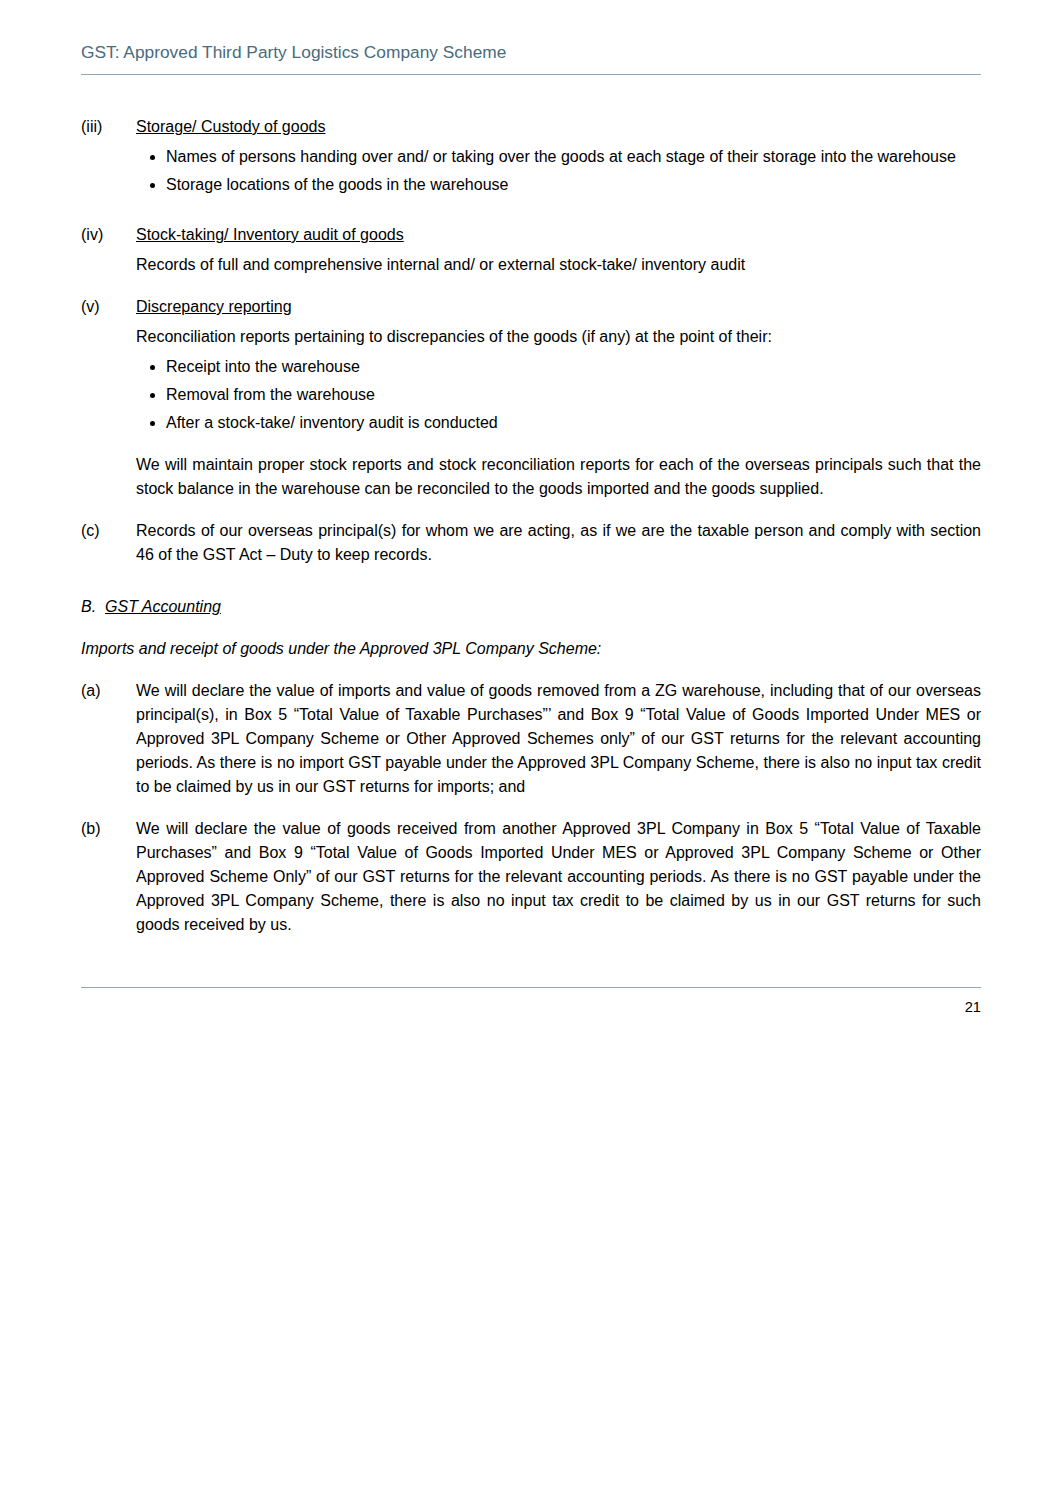GST: Approved Third Party Logistics Company Scheme
(iii)
Storage/ Custody of goods
Names of persons handing over and/ or taking over the goods at each stage of their storage into the warehouse
Storage locations of the goods in the warehouse
(iv)
Stock-taking/ Inventory audit of goods
Records of full and comprehensive internal and/ or external stock-take/ inventory audit
(v)
Discrepancy reporting
Reconciliation reports pertaining to discrepancies of the goods (if any) at the point of their:
Receipt into the warehouse
Removal from the warehouse
After a stock-take/ inventory audit is conducted
We will maintain proper stock reports and stock reconciliation reports for each of the overseas principals such that the stock balance in the warehouse can be reconciled to the goods imported and the goods supplied.
(c)
Records of our overseas principal(s) for whom we are acting, as if we are the taxable person and comply with section 46 of the GST Act – Duty to keep records.
B. GST Accounting
Imports and receipt of goods under the Approved 3PL Company Scheme:
(a)
We will declare the value of imports and value of goods removed from a ZG warehouse, including that of our overseas principal(s), in Box 5 “Total Value of Taxable Purchases”’ and Box 9 “Total Value of Goods Imported Under MES or Approved 3PL Company Scheme or Other Approved Schemes only” of our GST returns for the relevant accounting periods. As there is no import GST payable under the Approved 3PL Company Scheme, there is also no input tax credit to be claimed by us in our GST returns for imports; and
(b)
We will declare the value of goods received from another Approved 3PL Company in Box 5 “Total Value of Taxable Purchases” and Box 9 “Total Value of Goods Imported Under MES or Approved 3PL Company Scheme or Other Approved Scheme Only” of our GST returns for the relevant accounting periods. As there is no GST payable under the Approved 3PL Company Scheme, there is also no input tax credit to be claimed by us in our GST returns for such goods received by us.
21